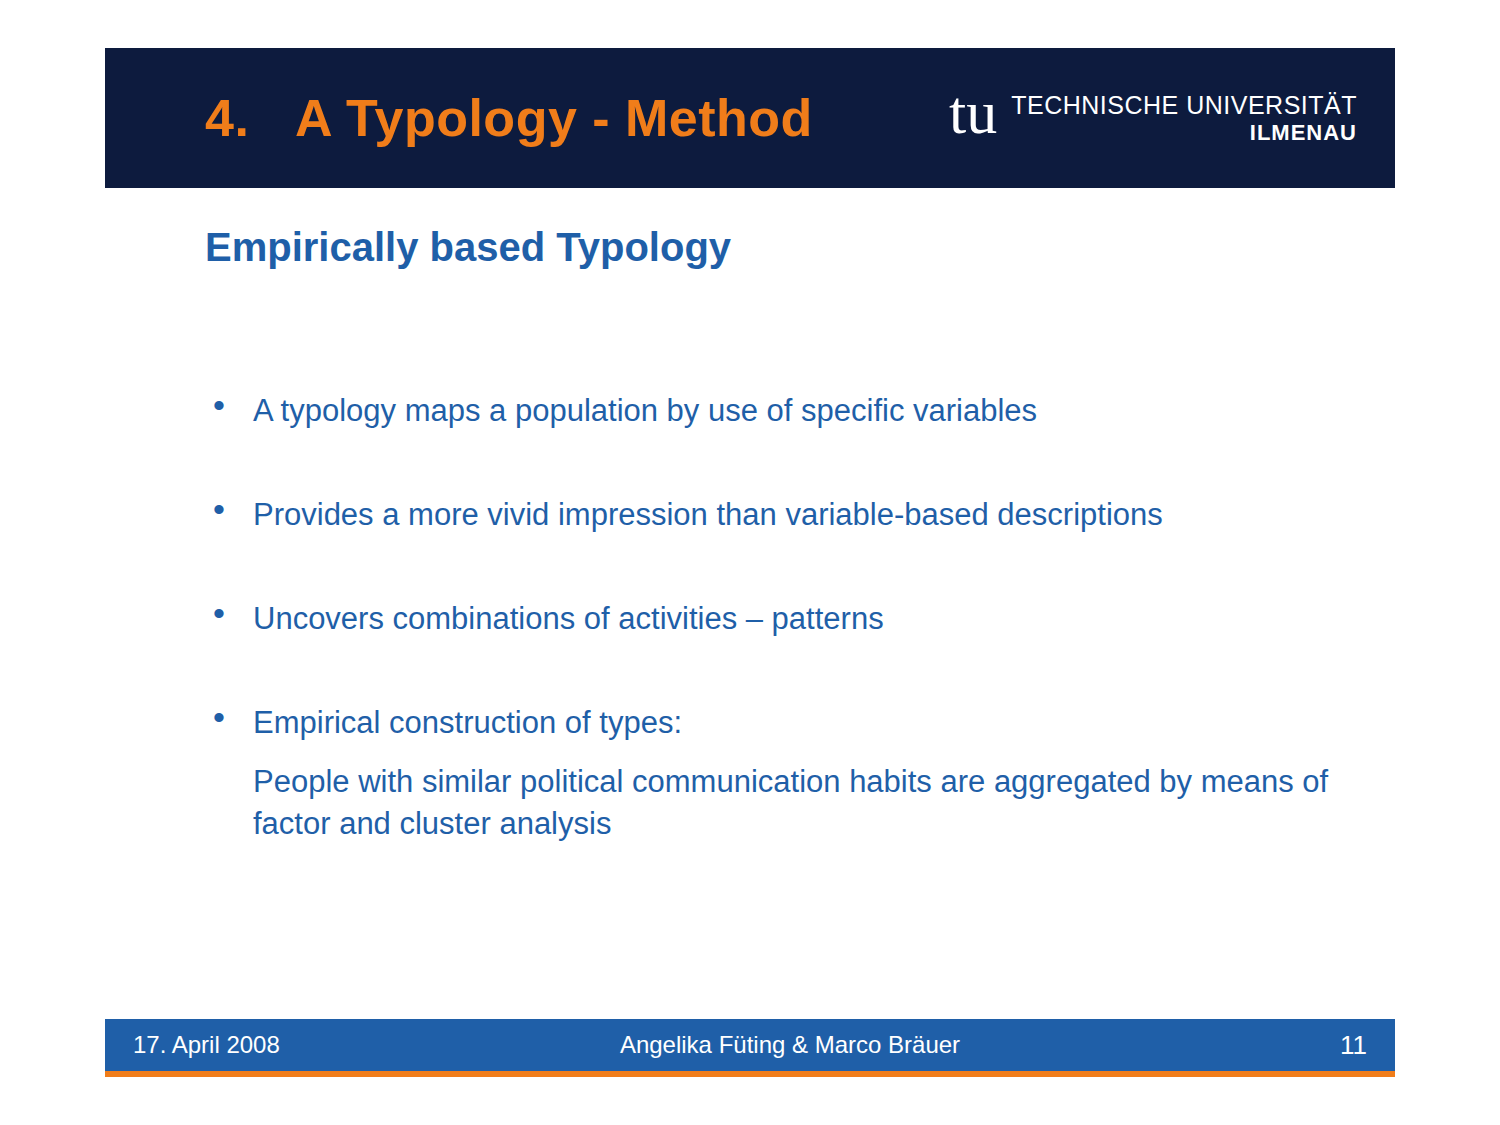4. A Typology - Method
tu
TECHNISCHE UNIVERSITÄT
ILMENAU
Empirically based Typology
A typology maps a population by use of specific variables
Provides a more vivid impression than variable-based descriptions
Uncovers combinations of activities – patterns
Empirical construction of types:
People with similar political communication habits are aggregated by means of factor and cluster analysis
17. April 2008
Angelika Füting & Marco Bräuer
11